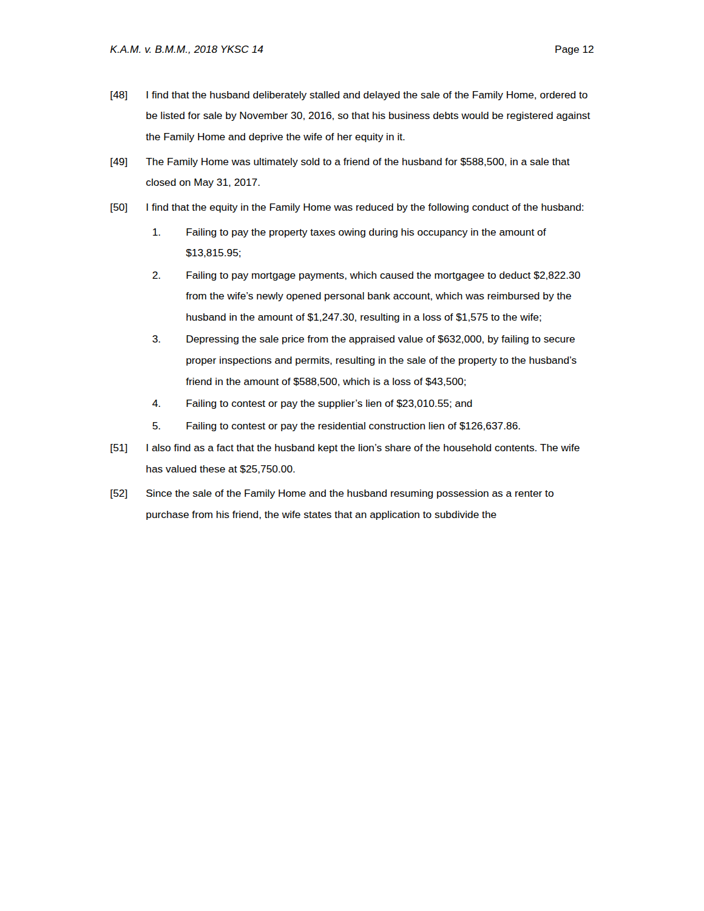K.A.M. v. B.M.M., 2018 YKSC 14 Page 12
[48] I find that the husband deliberately stalled and delayed the sale of the Family Home, ordered to be listed for sale by November 30, 2016, so that his business debts would be registered against the Family Home and deprive the wife of her equity in it.
[49] The Family Home was ultimately sold to a friend of the husband for $588,500, in a sale that closed on May 31, 2017.
[50] I find that the equity in the Family Home was reduced by the following conduct of the husband:
1. Failing to pay the property taxes owing during his occupancy in the amount of $13,815.95;
2. Failing to pay mortgage payments, which caused the mortgagee to deduct $2,822.30 from the wife’s newly opened personal bank account, which was reimbursed by the husband in the amount of $1,247.30, resulting in a loss of $1,575 to the wife;
3. Depressing the sale price from the appraised value of $632,000, by failing to secure proper inspections and permits, resulting in the sale of the property to the husband’s friend in the amount of $588,500, which is a loss of $43,500;
4. Failing to contest or pay the supplier’s lien of $23,010.55; and
5. Failing to contest or pay the residential construction lien of $126,637.86.
[51] I also find as a fact that the husband kept the lion’s share of the household contents. The wife has valued these at $25,750.00.
[52] Since the sale of the Family Home and the husband resuming possession as a renter to purchase from his friend, the wife states that an application to subdivide the